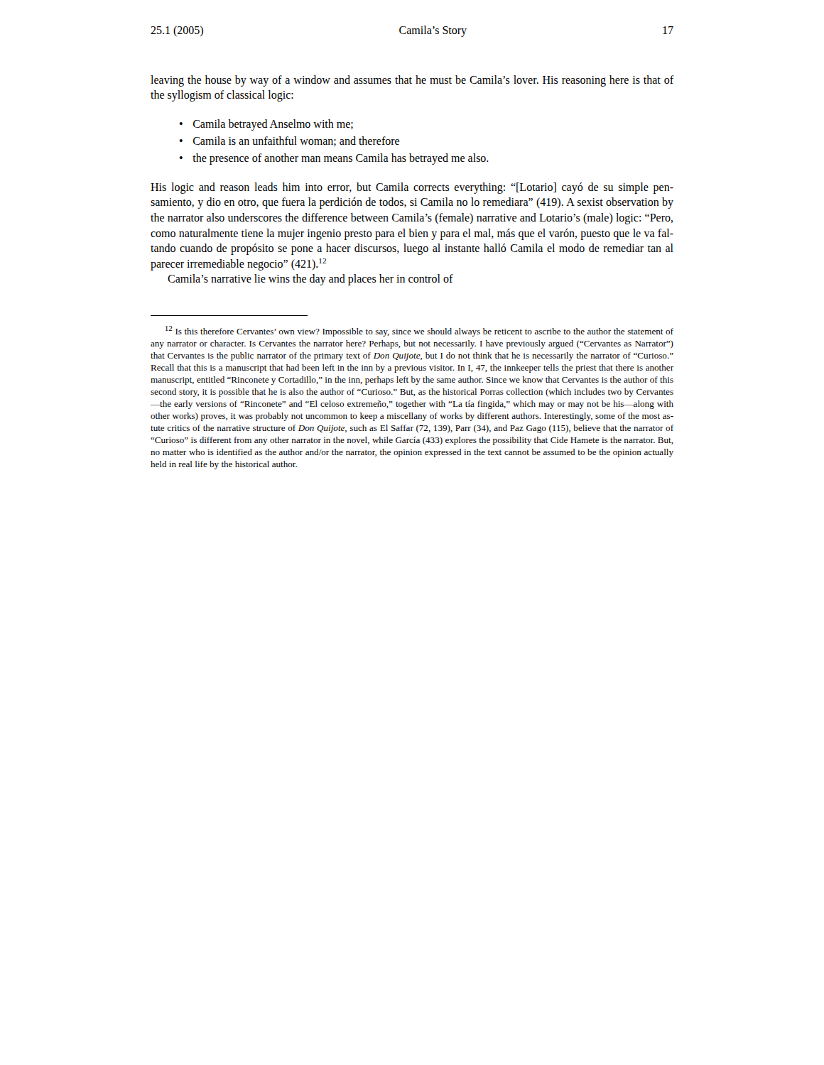25.1 (2005) Camila’s Story 17
leaving the house by way of a window and assumes that he must be Camila’s lover. His reasoning here is that of the syllogism of classical logic:
Camila betrayed Anselmo with me;
Camila is an unfaithful woman; and therefore
the presence of another man means Camila has betrayed me also.
His logic and reason leads him into error, but Camila corrects everything: “[Lotario] cayó de su simple pensamiento, y dio en otro, que fuera la perdición de todos, si Camila no lo remediara” (419). A sexist observation by the narrator also underscores the difference between Camila’s (female) narrative and Lotario’s (male) logic: “Pero, como naturalmente tiene la mujer ingenio presto para el bien y para el mal, más que el varón, puesto que le va faltando cuando de propósito se pone a hacer discursos, luego al instante halló Camila el modo de remediar tan al parecer irremediable negocio” (421).12
Camila’s narrative lie wins the day and places her in control of
12 Is this therefore Cervantes’ own view? Impossible to say, since we should always be reticent to ascribe to the author the statement of any narrator or character. Is Cervantes the narrator here? Perhaps, but not necessarily. I have previously argued (“Cervantes as Narrator”) that Cervantes is the public narrator of the primary text of Don Quijote, but I do not think that he is necessarily the narrator of “Curioso.” Recall that this is a manuscript that had been left in the inn by a previous visitor. In I, 47, the innkeeper tells the priest that there is another manuscript, entitled “Rinconete y Cortadillo,” in the inn, perhaps left by the same author. Since we know that Cervantes is the author of this second story, it is possible that he is also the author of “Curioso.” But, as the historical Porras collection (which includes two by Cervantes—the early versions of “Rinconete” and “El celoso extremeño,” together with “La tía fingida,” which may or may not be his—along with other works) proves, it was probably not uncommon to keep a miscellany of works by different authors. Interestingly, some of the most astute critics of the narrative structure of Don Quijote, such as El Saffar (72, 139), Parr (34), and Paz Gago (115), believe that the narrator of “Curioso” is different from any other narrator in the novel, while García (433) explores the possibility that Cide Hamete is the narrator. But, no matter who is identified as the author and/or the narrator, the opinion expressed in the text cannot be assumed to be the opinion actually held in real life by the historical author.